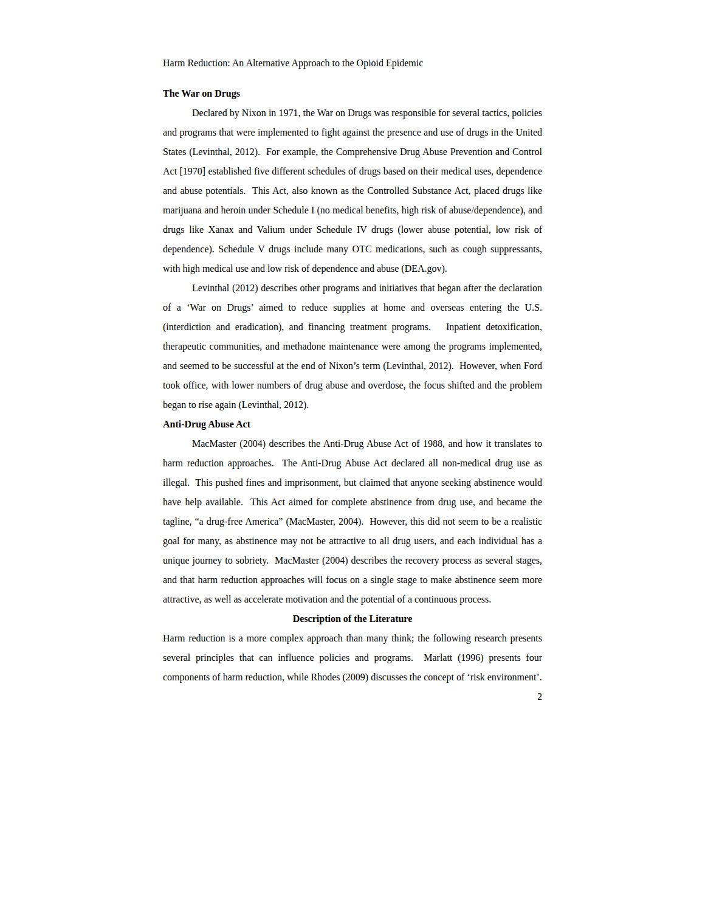Harm Reduction: An Alternative Approach to the Opioid Epidemic
The War on Drugs
Declared by Nixon in 1971, the War on Drugs was responsible for several tactics, policies and programs that were implemented to fight against the presence and use of drugs in the United States (Levinthal, 2012). For example, the Comprehensive Drug Abuse Prevention and Control Act [1970] established five different schedules of drugs based on their medical uses, dependence and abuse potentials. This Act, also known as the Controlled Substance Act, placed drugs like marijuana and heroin under Schedule I (no medical benefits, high risk of abuse/dependence), and drugs like Xanax and Valium under Schedule IV drugs (lower abuse potential, low risk of dependence). Schedule V drugs include many OTC medications, such as cough suppressants, with high medical use and low risk of dependence and abuse (DEA.gov).
Levinthal (2012) describes other programs and initiatives that began after the declaration of a ‘War on Drugs’ aimed to reduce supplies at home and overseas entering the U.S. (interdiction and eradication), and financing treatment programs. Inpatient detoxification, therapeutic communities, and methadone maintenance were among the programs implemented, and seemed to be successful at the end of Nixon’s term (Levinthal, 2012). However, when Ford took office, with lower numbers of drug abuse and overdose, the focus shifted and the problem began to rise again (Levinthal, 2012).
Anti-Drug Abuse Act
MacMaster (2004) describes the Anti-Drug Abuse Act of 1988, and how it translates to harm reduction approaches. The Anti-Drug Abuse Act declared all non-medical drug use as illegal. This pushed fines and imprisonment, but claimed that anyone seeking abstinence would have help available. This Act aimed for complete abstinence from drug use, and became the tagline, “a drug-free America” (MacMaster, 2004). However, this did not seem to be a realistic goal for many, as abstinence may not be attractive to all drug users, and each individual has a unique journey to sobriety. MacMaster (2004) describes the recovery process as several stages, and that harm reduction approaches will focus on a single stage to make abstinence seem more attractive, as well as accelerate motivation and the potential of a continuous process.
Description of the Literature
Harm reduction is a more complex approach than many think; the following research presents several principles that can influence policies and programs. Marlatt (1996) presents four components of harm reduction, while Rhodes (2009) discusses the concept of ‘risk environment’.
2